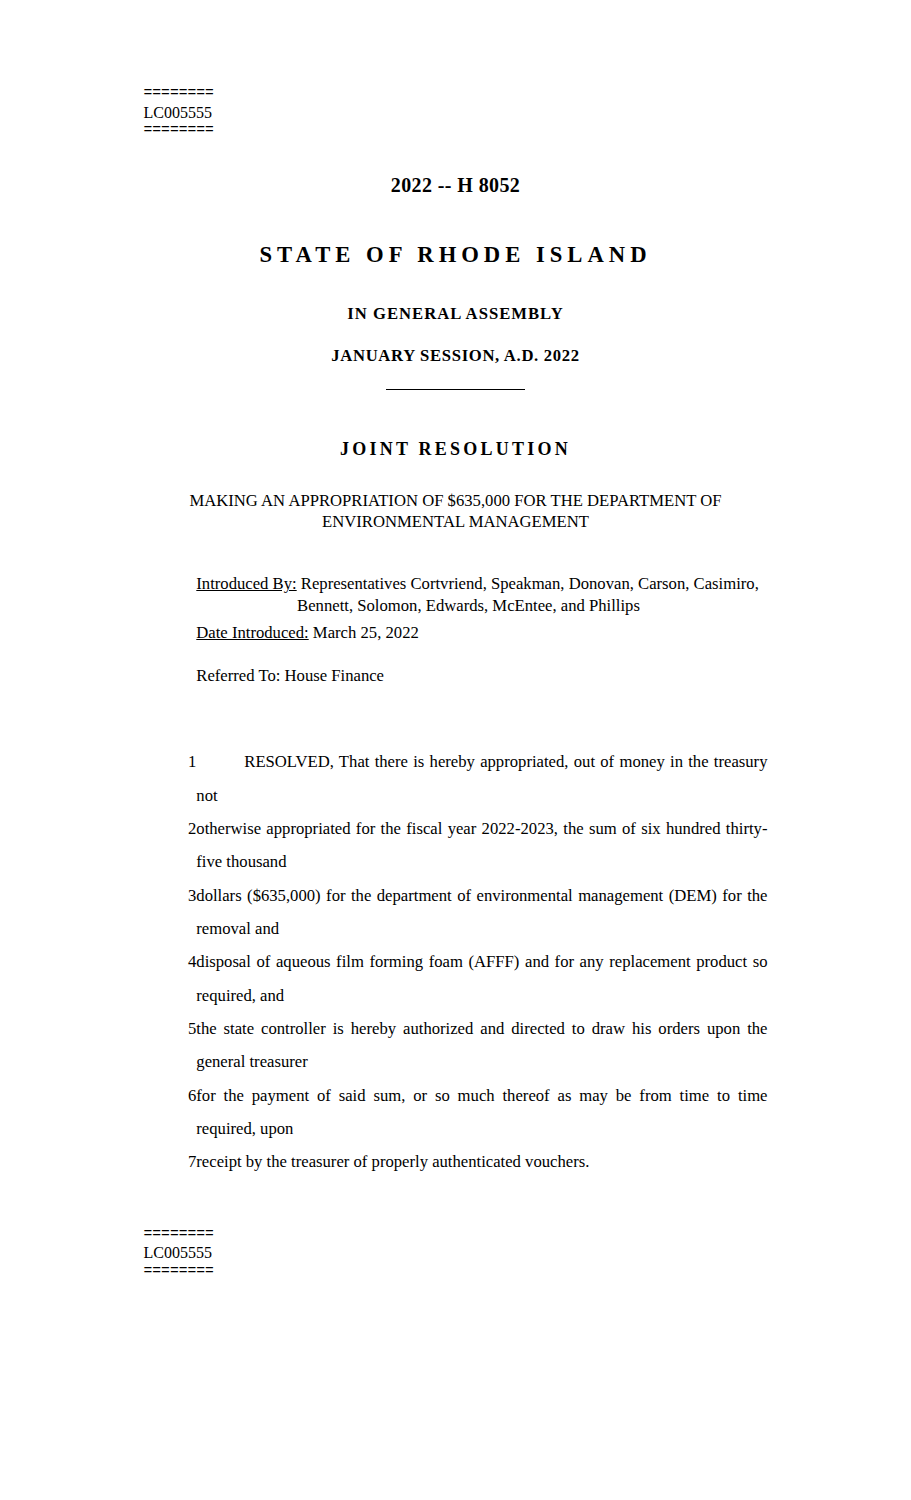========
LC005555
========
2022 -- H 8052
STATE OF RHODE ISLAND
IN GENERAL ASSEMBLY
JANUARY SESSION, A.D. 2022
JOINT RESOLUTION
MAKING AN APPROPRIATION OF $635,000 FOR THE DEPARTMENT OF
ENVIRONMENTAL MANAGEMENT
Introduced By: Representatives Cortvriend, Speakman, Donovan, Carson, Casimiro, Bennett, Solomon, Edwards, McEntee, and Phillips
Date Introduced: March 25, 2022
Referred To: House Finance
| 1 | RESOLVED, That there is hereby appropriated, out of money in the treasury not |
| 2 | otherwise appropriated for the fiscal year 2022-2023, the sum of six hundred thirty-five thousand |
| 3 | dollars ($635,000) for the department of environmental management (DEM) for the removal and |
| 4 | disposal of aqueous film forming foam (AFFF) and for any replacement product so required, and |
| 5 | the state controller is hereby authorized and directed to draw his orders upon the general treasurer |
| 6 | for the payment of said sum, or so much thereof as may be from time to time required, upon |
| 7 | receipt by the treasurer of properly authenticated vouchers. |
========
LC005555
========